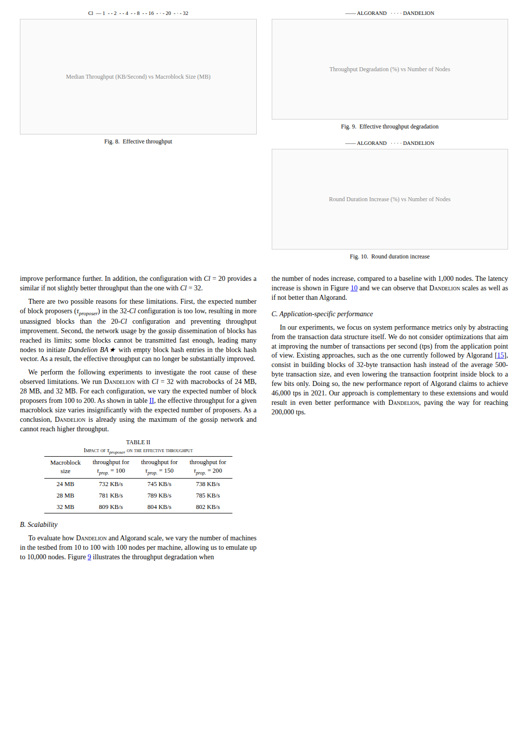Cl — 1 - - 2 - - 4 - - 8 - - 16 - · - 20 - · - 32
Median Throughput (KB/Second) vs Macroblock Size (MB)
Fig. 8. Effective throughput
—— ALGORAND · · · · DANDELION
Throughput Degradation (%) vs Number of Nodes
Fig. 9. Effective throughput degradation
—— ALGORAND · · · · DANDELION
Round Duration Increase (%) vs Number of Nodes
Fig. 10. Round duration increase
improve performance further. In addition, the configuration with Cl = 20 provides a similar if not slightly better throughput than the one with Cl = 32.
There are two possible reasons for these limitations. First, the expected number of block proposers (τproposer) in the 32-Cl configuration is too low, resulting in more unassigned blocks than the 20-Cl configuration and preventing throughput improvement. Second, the network usage by the gossip dissemination of blocks has reached its limits; some blocks cannot be transmitted fast enough, leading many nodes to initiate Dandelion BA★ with empty block hash entries in the block hash vector. As a result, the effective throughput can no longer be substantially improved.
We perform the following experiments to investigate the root cause of these observed limitations. We run Dandelion with Cl = 32 with macrobocks of 24 MB, 28 MB, and 32 MB. For each configuration, we vary the expected number of block proposers from 100 to 200. As shown in table II, the effective throughput for a given macroblock size varies insignificantly with the expected number of proposers. As a conclusion, Dandelion is already using the maximum of the gossip network and cannot reach higher throughput.
TABLE II
Impact of τproposer on the effective throughput
| Macroblock size | throughput for τ prop. = 100 | throughput for τ prop. = 150 | throughput for τ prop. = 200 |
| --- | --- | --- | --- |
| 24 MB | 732 KB/s | 745 KB/s | 738 KB/s |
| 28 MB | 781 KB/s | 789 KB/s | 785 KB/s |
| 32 MB | 809 KB/s | 804 KB/s | 802 KB/s |
B. Scalability
To evaluate how Dandelion and Algorand scale, we vary the number of machines in the testbed from 10 to 100 with 100 nodes per machine, allowing us to emulate up to 10,000 nodes. Figure 9 illustrates the throughput degradation when
the number of nodes increase, compared to a baseline with 1,000 nodes. The latency increase is shown in Figure 10 and we can observe that Dandelion scales as well as if not better than Algorand.
C. Application-specific performance
In our experiments, we focus on system performance metrics only by abstracting from the transaction data structure itself. We do not consider optimizations that aim at improving the number of transactions per second (tps) from the application point of view. Existing approaches, such as the one currently followed by Algorand [15], consist in building blocks of 32-byte transaction hash instead of the average 500-byte transaction size, and even lowering the transaction footprint inside block to a few bits only. Doing so, the new performance report of Algorand claims to achieve 46,000 tps in 2021. Our approach is complementary to these extensions and would result in even better performance with Dandelion, paving the way for reaching 200,000 tps.